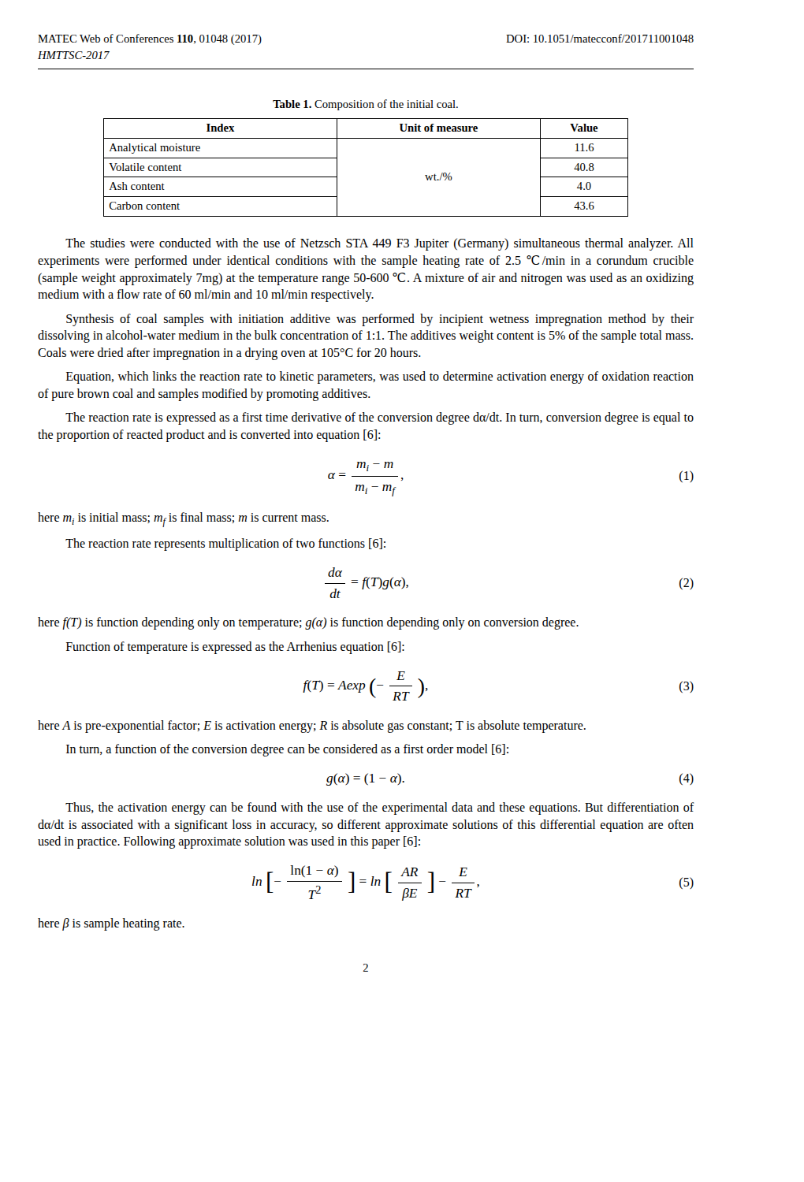MATEC Web of Conferences 110, 01048 (2017)
DOI: 10.1051/matecconf/201711001048
HMTTSC-2017
Table 1. Composition of the initial coal.
| Index | Unit of measure | Value |
| --- | --- | --- |
| Analytical moisture | wt./% | 11.6 |
| Volatile content | 40.8 |
| Ash content | 4.0 |
| Carbon content | 43.6 |
The studies were conducted with the use of Netzsch STA 449 F3 Jupiter (Germany) simultaneous thermal analyzer. All experiments were performed under identical conditions with the sample heating rate of 2.5 ℃/min in a corundum crucible (sample weight approximately 7mg) at the temperature range 50-600 ℃. A mixture of air and nitrogen was used as an oxidizing medium with a flow rate of 60 ml/min and 10 ml/min respectively.
Synthesis of coal samples with initiation additive was performed by incipient wetness impregnation method by their dissolving in alcohol-water medium in the bulk concentration of 1:1. The additives weight content is 5% of the sample total mass. Coals were dried after impregnation in a drying oven at 105°C for 20 hours.
Equation, which links the reaction rate to kinetic parameters, was used to determine activation energy of oxidation reaction of pure brown coal and samples modified by promoting additives.
The reaction rate is expressed as a first time derivative of the conversion degree dα/dt. In turn, conversion degree is equal to the proportion of reacted product and is converted into equation [6]:
α = mi − m mi − mf ,
(1)
here mi is initial mass; mf is final mass; m is current mass.
The reaction rate represents multiplication of two functions [6]:
dα dt = f(T)g(α),
(2)
here f(T) is function depending only on temperature; g(α) is function depending only on conversion degree.
Function of temperature is expressed as the Arrhenius equation [6]:
f(T) = Aexp (− E RT ),
(3)
here A is pre-exponential factor; E is activation energy; R is absolute gas constant; T is absolute temperature.
In turn, a function of the conversion degree can be considered as a first order model [6]:
g(α) = (1 − α).
(4)
Thus, the activation energy can be found with the use of the experimental data and these equations. But differentiation of dα/dt is associated with a significant loss in accuracy, so different approximate solutions of this differential equation are often used in practice. Following approximate solution was used in this paper [6]:
ln [− ln(1 − α) T2 ] = ln [ AR βE ] − E RT ,
(5)
here β is sample heating rate.
2